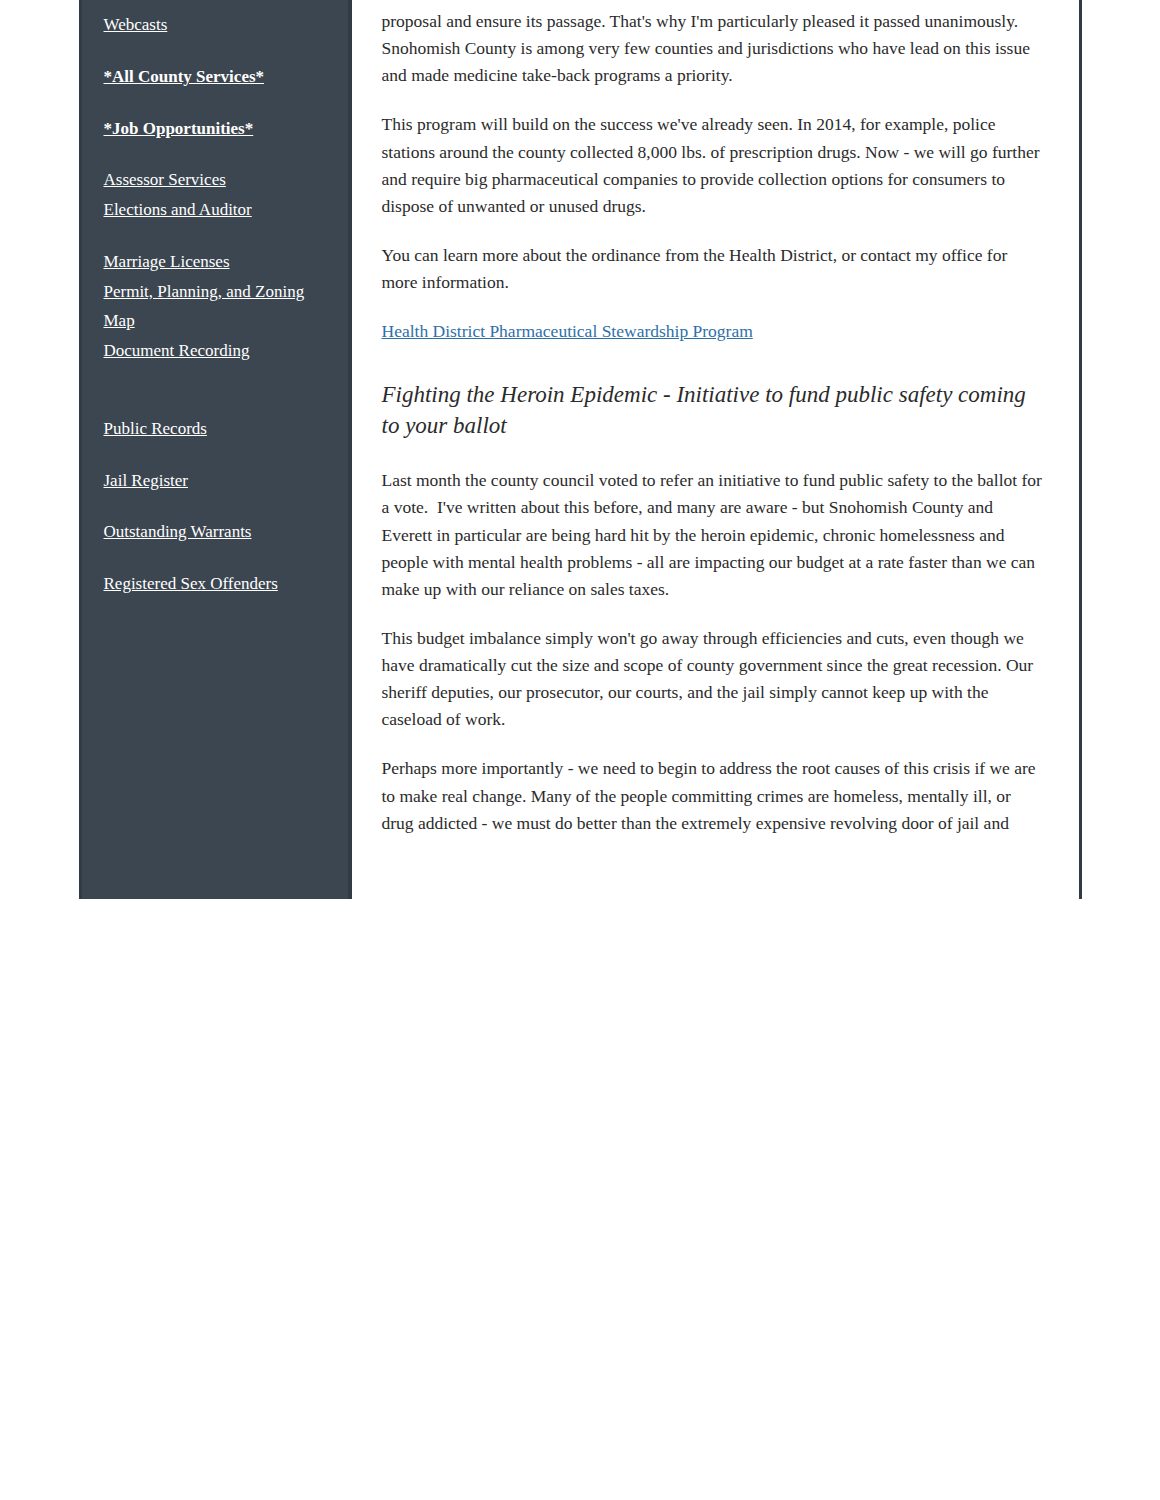Webcasts
*All County Services*
*Job Opportunities*
Assessor Services Elections and Auditor
Marriage Licenses Permit, Planning, and Zoning Map Document Recording
Public Records
Jail Register
Outstanding Warrants
Registered Sex Offenders
proposal and ensure its passage. That's why I'm particularly pleased it passed unanimously. Snohomish County is among very few counties and jurisdictions who have lead on this issue and made medicine take-back programs a priority.
This program will build on the success we've already seen. In 2014, for example, police stations around the county collected 8,000 lbs. of prescription drugs. Now - we will go further and require big pharmaceutical companies to provide collection options for consumers to dispose of unwanted or unused drugs.
You can learn more about the ordinance from the Health District, or contact my office for more information.
Health District Pharmaceutical Stewardship Program
Fighting the Heroin Epidemic - Initiative to fund public safety coming to your ballot
Last month the county council voted to refer an initiative to fund public safety to the ballot for a vote. I've written about this before, and many are aware - but Snohomish County and Everett in particular are being hard hit by the heroin epidemic, chronic homelessness and people with mental health problems - all are impacting our budget at a rate faster than we can make up with our reliance on sales taxes.
This budget imbalance simply won't go away through efficiencies and cuts, even though we have dramatically cut the size and scope of county government since the great recession. Our sheriff deputies, our prosecutor, our courts, and the jail simply cannot keep up with the caseload of work.
Perhaps more importantly - we need to begin to address the root causes of this crisis if we are to make real change. Many of the people committing crimes are homeless, mentally ill, or drug addicted - we must do better than the extremely expensive revolving door of jail and